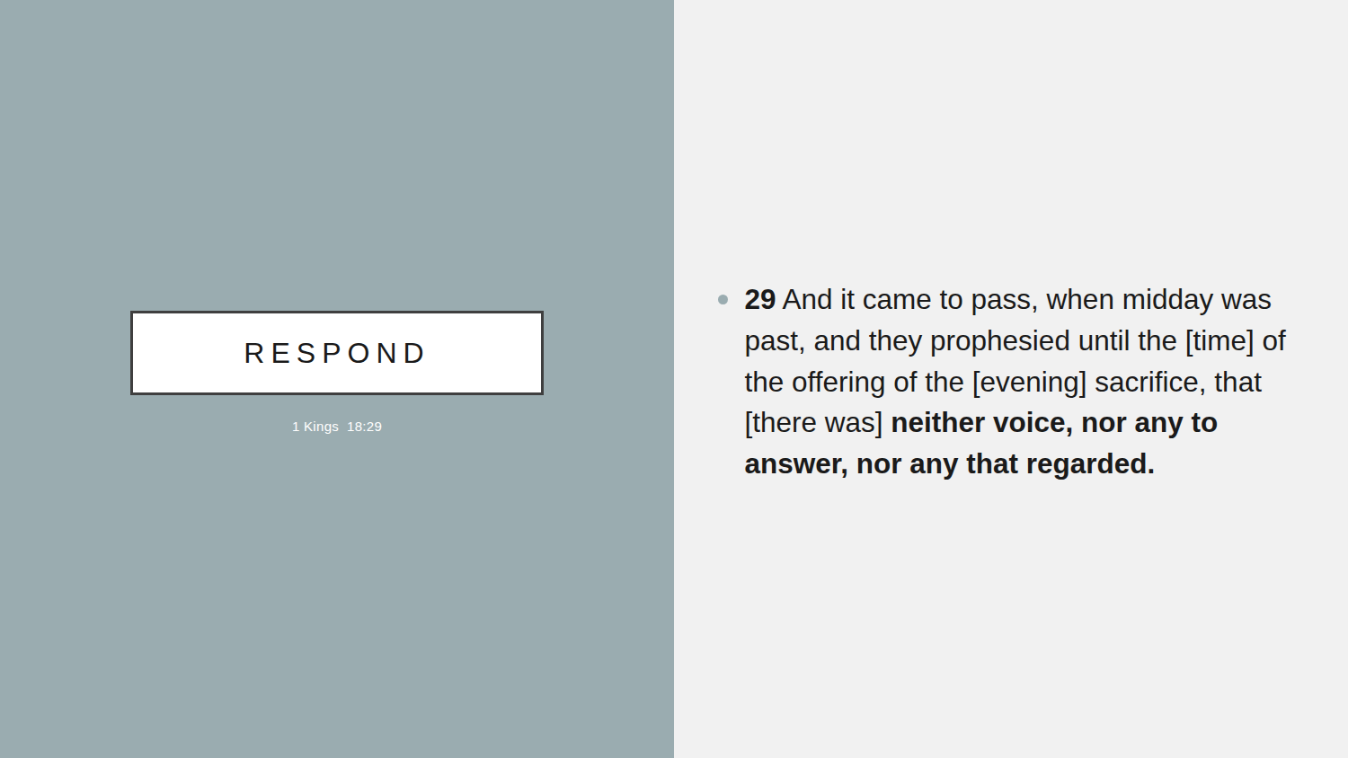Respond
1 Kings 18:29
29 And it came to pass, when midday was past, and they prophesied until the [time] of the offering of the [evening] sacrifice, that [there was] neither voice, nor any to answer, nor any that regarded.